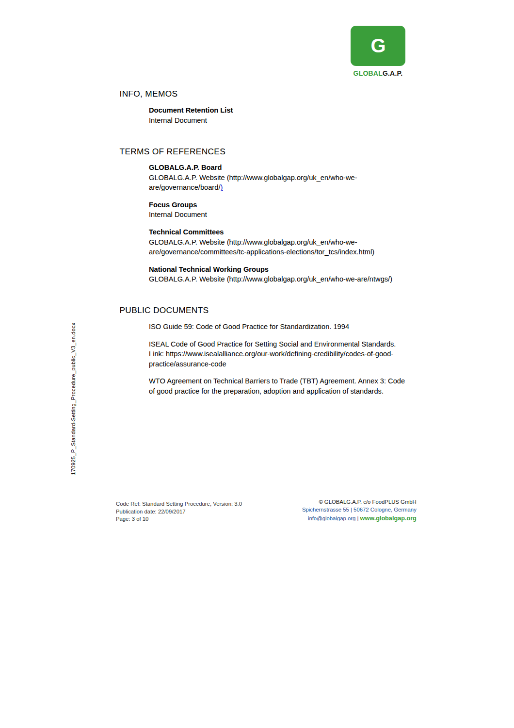G
GLOBALG.A.P.
INFO, MEMOS
Document Retention List
Internal Document
TERMS OF REFERENCES
GLOBALG.A.P. Board
GLOBALG.A.P. Website (http://www.globalgap.org/uk_en/who-we-are/governance/board/)
Focus Groups
Internal Document
Technical Committees
GLOBALG.A.P. Website (http://www.globalgap.org/uk_en/who-we-are/governance/committees/tc-applications-elections/tor_tcs/index.html)
National Technical Working Groups
GLOBALG.A.P. Website (http://www.globalgap.org/uk_en/who-we-are/ntwgs/)
PUBLIC DOCUMENTS
ISO Guide 59: Code of Good Practice for Standardization. 1994
ISEAL Code of Good Practice for Setting Social and Environmental Standards.
Link: https://www.isealalliance.org/our-work/defining-credibility/codes-of-good-practice/assurance-code
WTO Agreement on Technical Barriers to Trade (TBT) Agreement. Annex 3: Code of good practice for the preparation, adoption and application of standards.
170925_P_Standard-Setting_Procedure_public_V3_en.docx
Code Ref: Standard Setting Procedure, Version: 3.0
Publication date: 22/09/2017
Page: 3 of 10
© GLOBALG.A.P. c/o FoodPLUS GmbH
Spichernstrasse 55 | 50672 Cologne, Germany
info@globalgap.org | www.globalgap.org